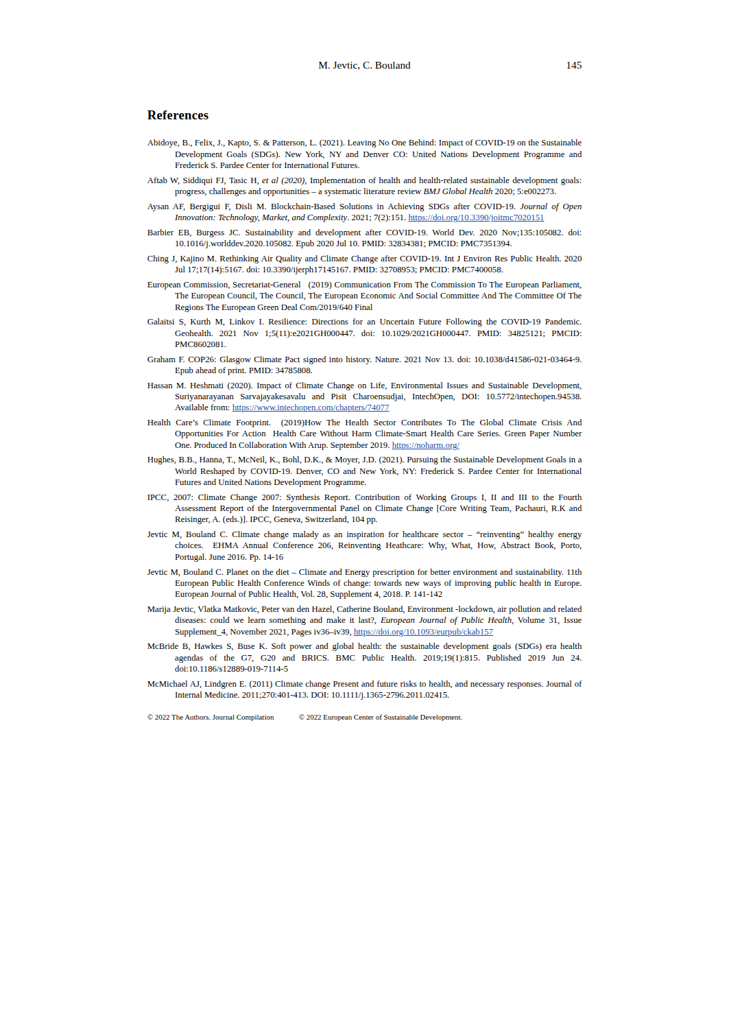M. Jevtic, C. Bouland 145
References
Abidoye, B., Felix, J., Kapto, S. & Patterson, L. (2021). Leaving No One Behind: Impact of COVID-19 on the Sustainable Development Goals (SDGs). New York, NY and Denver CO: United Nations Development Programme and Frederick S. Pardee Center for International Futures.
Aftab W, Siddiqui FJ, Tasic H, et al (2020), Implementation of health and health-related sustainable development goals: progress, challenges and opportunities – a systematic literature review BMJ Global Health 2020; 5:e002273.
Aysan AF, Bergigui F, Disli M. Blockchain-Based Solutions in Achieving SDGs after COVID-19. Journal of Open Innovation: Technology, Market, and Complexity. 2021; 7(2):151. https://doi.org/10.3390/joitmc7020151
Barbier EB, Burgess JC. Sustainability and development after COVID-19. World Dev. 2020 Nov;135:105082. doi: 10.1016/j.worlddev.2020.105082. Epub 2020 Jul 10. PMID: 32834381; PMCID: PMC7351394.
Ching J, Kajino M. Rethinking Air Quality and Climate Change after COVID-19. Int J Environ Res Public Health. 2020 Jul 17;17(14):5167. doi: 10.3390/ijerph17145167. PMID: 32708953; PMCID: PMC7400058.
European Commission, Secretariat-General (2019) Communication From The Commission To The European Parliament, The European Council, The Council, The European Economic And Social Committee And The Committee Of The Regions The European Green Deal Com/2019/640 Final
Galaitsi S, Kurth M, Linkov I. Resilience: Directions for an Uncertain Future Following the COVID-19 Pandemic. Geohealth. 2021 Nov 1;5(11):e2021GH000447. doi: 10.1029/2021GH000447. PMID: 34825121; PMCID: PMC8602081.
Graham F. COP26: Glasgow Climate Pact signed into history. Nature. 2021 Nov 13. doi: 10.1038/d41586-021-03464-9. Epub ahead of print. PMID: 34785808.
Hassan M. Heshmati (2020). Impact of Climate Change on Life, Environmental Issues and Sustainable Development, Suriyanarayanan Sarvajayakesavalu and Pisit Charoensudjai, IntechOpen, DOI: 10.5772/intechopen.94538. Available from: https://www.intechopen.com/chapters/74077
Health Care’s Climate Footprint. (2019)How The Health Sector Contributes To The Global Climate Crisis And Opportunities For Action Health Care Without Harm Climate-Smart Health Care Series. Green Paper Number One. Produced In Collaboration With Arup. September 2019. https://noharm.org/
Hughes, B.B., Hanna, T., McNeil, K., Bohl, D.K., & Moyer, J.D. (2021). Pursuing the Sustainable Development Goals in a World Reshaped by COVID-19. Denver, CO and New York, NY: Frederick S. Pardee Center for International Futures and United Nations Development Programme.
IPCC, 2007: Climate Change 2007: Synthesis Report. Contribution of Working Groups I, II and III to the Fourth Assessment Report of the Intergovernmental Panel on Climate Change [Core Writing Team, Pachauri, R.K and Reisinger, A. (eds.)]. IPCC, Geneva, Switzerland, 104 pp.
Jevtic M, Bouland C. Climate change malady as an inspiration for healthcare sector – “reinventing” healthy energy choices. EHMA Annual Conference 206, Reinventing Heathcare: Why, What, How, Abstract Book, Porto, Portugal. June 2016. Pp. 14-16
Jevtic M, Bouland C. Planet on the diet – Climate and Energy prescription for better environment and sustainability. 11th European Public Health Conference Winds of change: towards new ways of improving public health in Europe. European Journal of Public Health, Vol. 28, Supplement 4, 2018. P. 141-142
Marija Jevtic, Vlatka Matkovic, Peter van den Hazel, Catherine Bouland, Environment -lockdown, air pollution and related diseases: could we learn something and make it last?, European Journal of Public Health, Volume 31, Issue Supplement_4, November 2021, Pages iv36–iv39, https://doi.org/10.1093/eurpub/ckab157
McBride B, Hawkes S, Buse K. Soft power and global health: the sustainable development goals (SDGs) era health agendas of the G7, G20 and BRICS. BMC Public Health. 2019;19(1):815. Published 2019 Jun 24. doi:10.1186/s12889-019-7114-5
McMichael AJ, Lindgren E. (2011) Climate change Present and future risks to health, and necessary responses. Journal of Internal Medicine. 2011;270:401-413. DOI: 10.1111/j.1365-2796.2011.02415.
© 2022 The Authors. Journal Compilation © 2022 European Center of Sustainable Development.